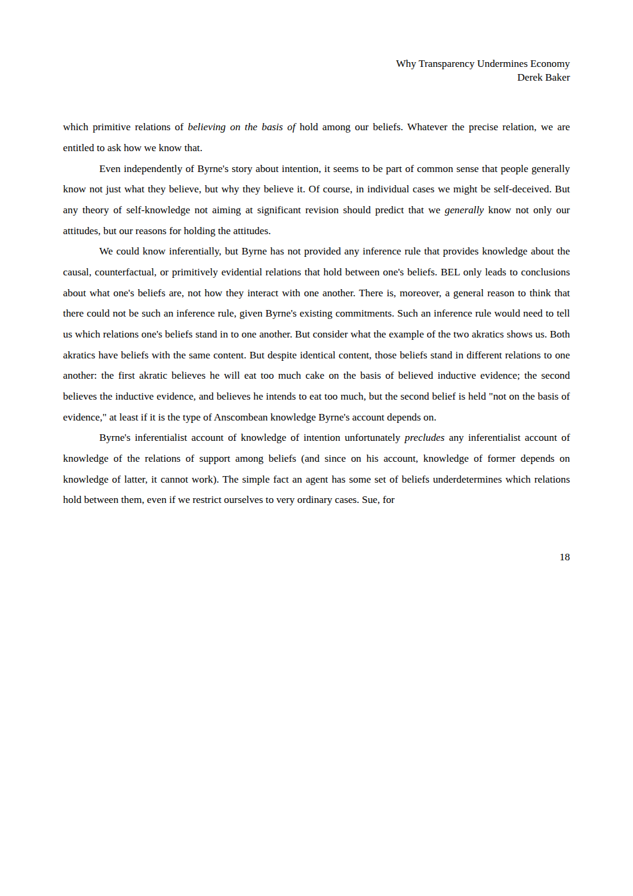Why Transparency Undermines Economy
Derek Baker
which primitive relations of believing on the basis of hold among our beliefs. Whatever the precise relation, we are entitled to ask how we know that.
Even independently of Byrne's story about intention, it seems to be part of common sense that people generally know not just what they believe, but why they believe it. Of course, in individual cases we might be self-deceived. But any theory of self-knowledge not aiming at significant revision should predict that we generally know not only our attitudes, but our reasons for holding the attitudes.
We could know inferentially, but Byrne has not provided any inference rule that provides knowledge about the causal, counterfactual, or primitively evidential relations that hold between one's beliefs. BEL only leads to conclusions about what one's beliefs are, not how they interact with one another. There is, moreover, a general reason to think that there could not be such an inference rule, given Byrne's existing commitments. Such an inference rule would need to tell us which relations one's beliefs stand in to one another. But consider what the example of the two akratics shows us. Both akratics have beliefs with the same content. But despite identical content, those beliefs stand in different relations to one another: the first akratic believes he will eat too much cake on the basis of believed inductive evidence; the second believes the inductive evidence, and believes he intends to eat too much, but the second belief is held "not on the basis of evidence," at least if it is the type of Anscombean knowledge Byrne's account depends on.
Byrne's inferentialist account of knowledge of intention unfortunately precludes any inferentialist account of knowledge of the relations of support among beliefs (and since on his account, knowledge of former depends on knowledge of latter, it cannot work). The simple fact an agent has some set of beliefs underdetermines which relations hold between them, even if we restrict ourselves to very ordinary cases. Sue, for
18